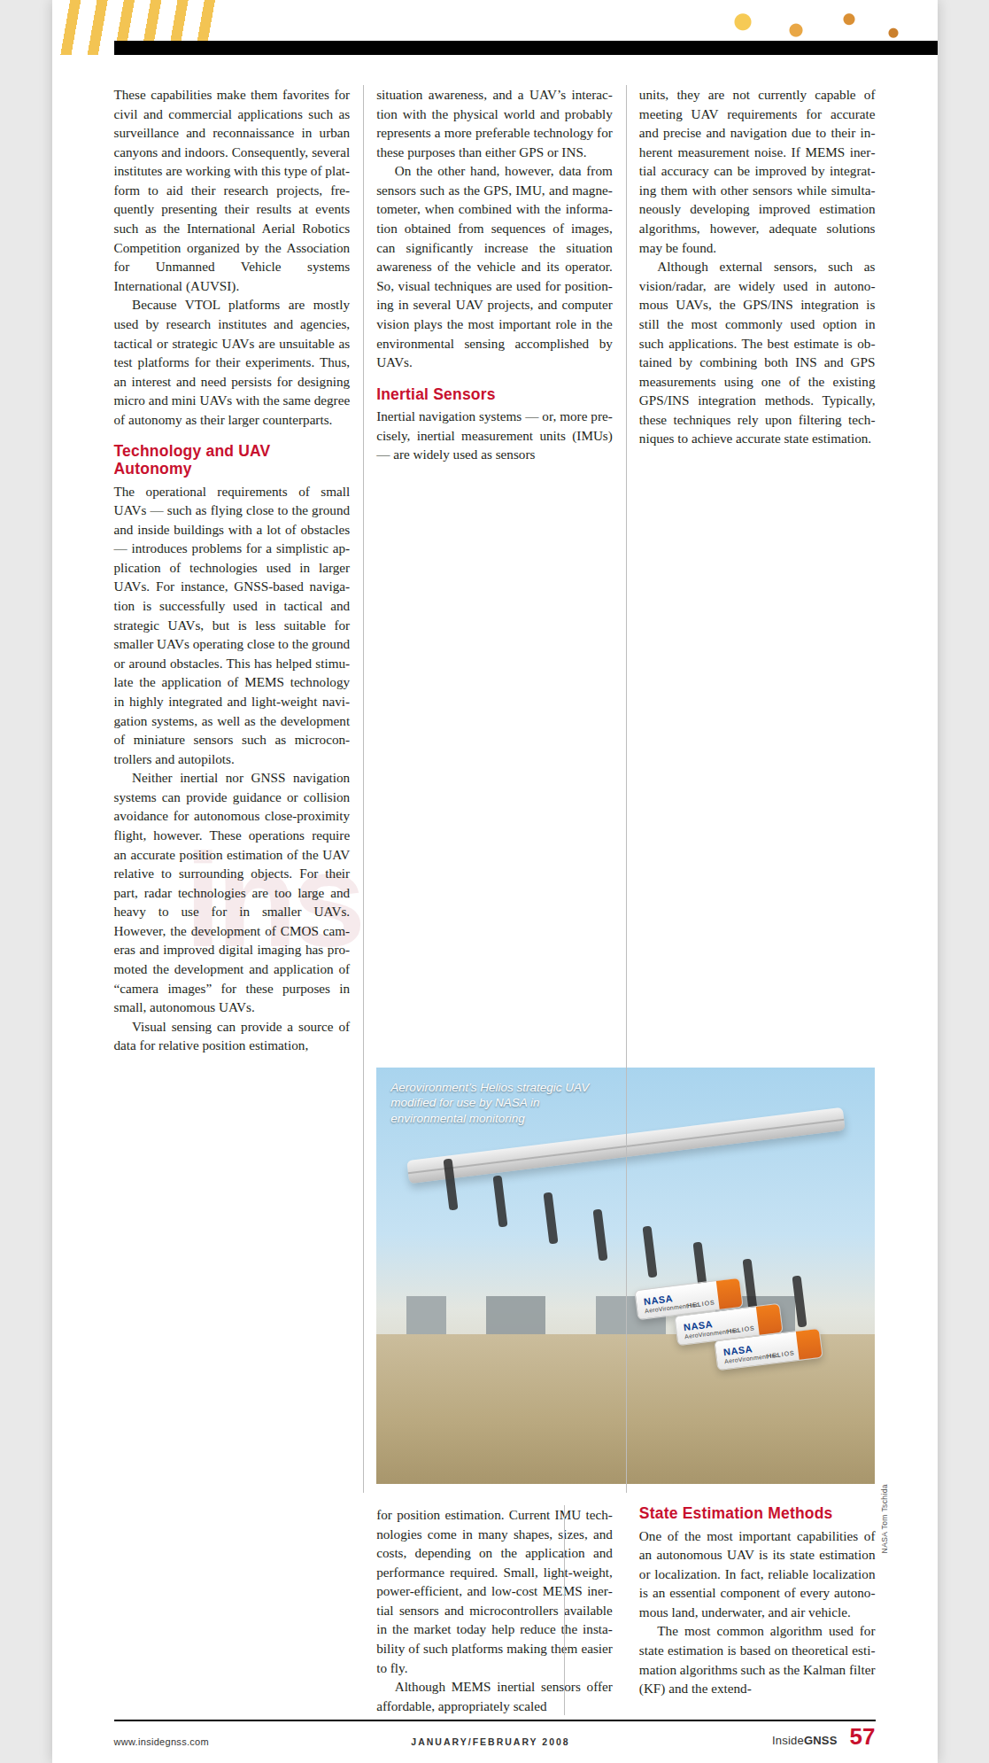ins
These capabilities make them favorites for civil and commercial applications such as surveillance and reconnaissance in urban canyons and indoors. Consequently, several institutes are working with this type of platform to aid their research projects, frequently presenting their results at events such as the International Aerial Robotics Competition organized by the Association for Unmanned Vehicle systems International (AUVSI).
Because VTOL platforms are mostly used by research institutes and agencies, tactical or strategic UAVs are unsuitable as test platforms for their experiments. Thus, an interest and need persists for designing micro and mini UAVs with the same degree of autonomy as their larger counterparts.
Technology and UAV
Autonomy
The operational requirements of small UAVs — such as flying close to the ground and inside buildings with a lot of obstacles — introduces problems for a simplistic application of technologies used in larger UAVs. For instance, GNSS-based navigation is successfully used in tactical and strategic UAVs, but is less suitable for smaller UAVs operating close to the ground or around obstacles. This has helped stimulate the application of MEMS technology in highly integrated and light-weight navigation systems, as well as the development of miniature sensors such as microcontrollers and autopilots.
Neither inertial nor GNSS navigation systems can provide guidance or collision avoidance for autonomous close-proximity flight, however. These operations require an accurate position estimation of the UAV relative to surrounding objects. For their part, radar technologies are too large and heavy to use for in smaller UAVs. However, the development of CMOS cameras and improved digital imaging has promoted the development and application of “camera images” for these purposes in small, autonomous UAVs.
Visual sensing can provide a source of data for relative position estimation,
situation awareness, and a UAV’s interaction with the physical world and probably represents a more preferable technology for these purposes than either GPS or INS.
On the other hand, however, data from sensors such as the GPS, IMU, and magnetometer, when combined with the information obtained from sequences of images, can significantly increase the situation awareness of the vehicle and its operator. So, visual techniques are used for positioning in several UAV projects, and computer vision plays the most important role in the environmental sensing accomplished by UAVs.
Inertial Sensors
Inertial navigation systems — or, more precisely, inertial measurement units (IMUs) — are widely used as sensors
units, they are not currently capable of meeting UAV requirements for accurate and precise and navigation due to their inherent measurement noise. If MEMS inertial accuracy can be improved by integrating them with other sensors while simultaneously developing improved estimation algorithms, however, adequate solutions may be found.
Although external sensors, such as vision/radar, are widely used in autonomous UAVs, the GPS/INS integration is still the most commonly used option in such applications. The best estimate is obtained by combining both INS and GPS measurements using one of the existing GPS/INS integration methods. Typically, these techniques rely upon filtering techniques to achieve accurate state estimation.
NASA AeroVironment Inc. HELIOS
NASA AeroVironment Inc. HELIOS
NASA AeroVironment Inc. HELIOS
Aerovironment’s Helios strategic UAV modified for use by NASA in environmental monitoring
NASA Tom Tschida
for position estimation. Current IMU technologies come in many shapes, sizes, and costs, depending on the application and performance required. Small, light-weight, power-efficient, and low-cost MEMS inertial sensors and microcontrollers available in the market today help reduce the instability of such platforms making them easier to fly.
Although MEMS inertial sensors offer affordable, appropriately scaled
State Estimation Methods
One of the most important capabilities of an autonomous UAV is its state estimation or localization. In fact, reliable localization is an essential component of every autonomous land, underwater, and air vehicle.
The most common algorithm used for state estimation is based on theoretical estimation algorithms such as the Kalman filter (KF) and the extend-
www.insidegnss.com January/February 2008 InsideGNSS 57